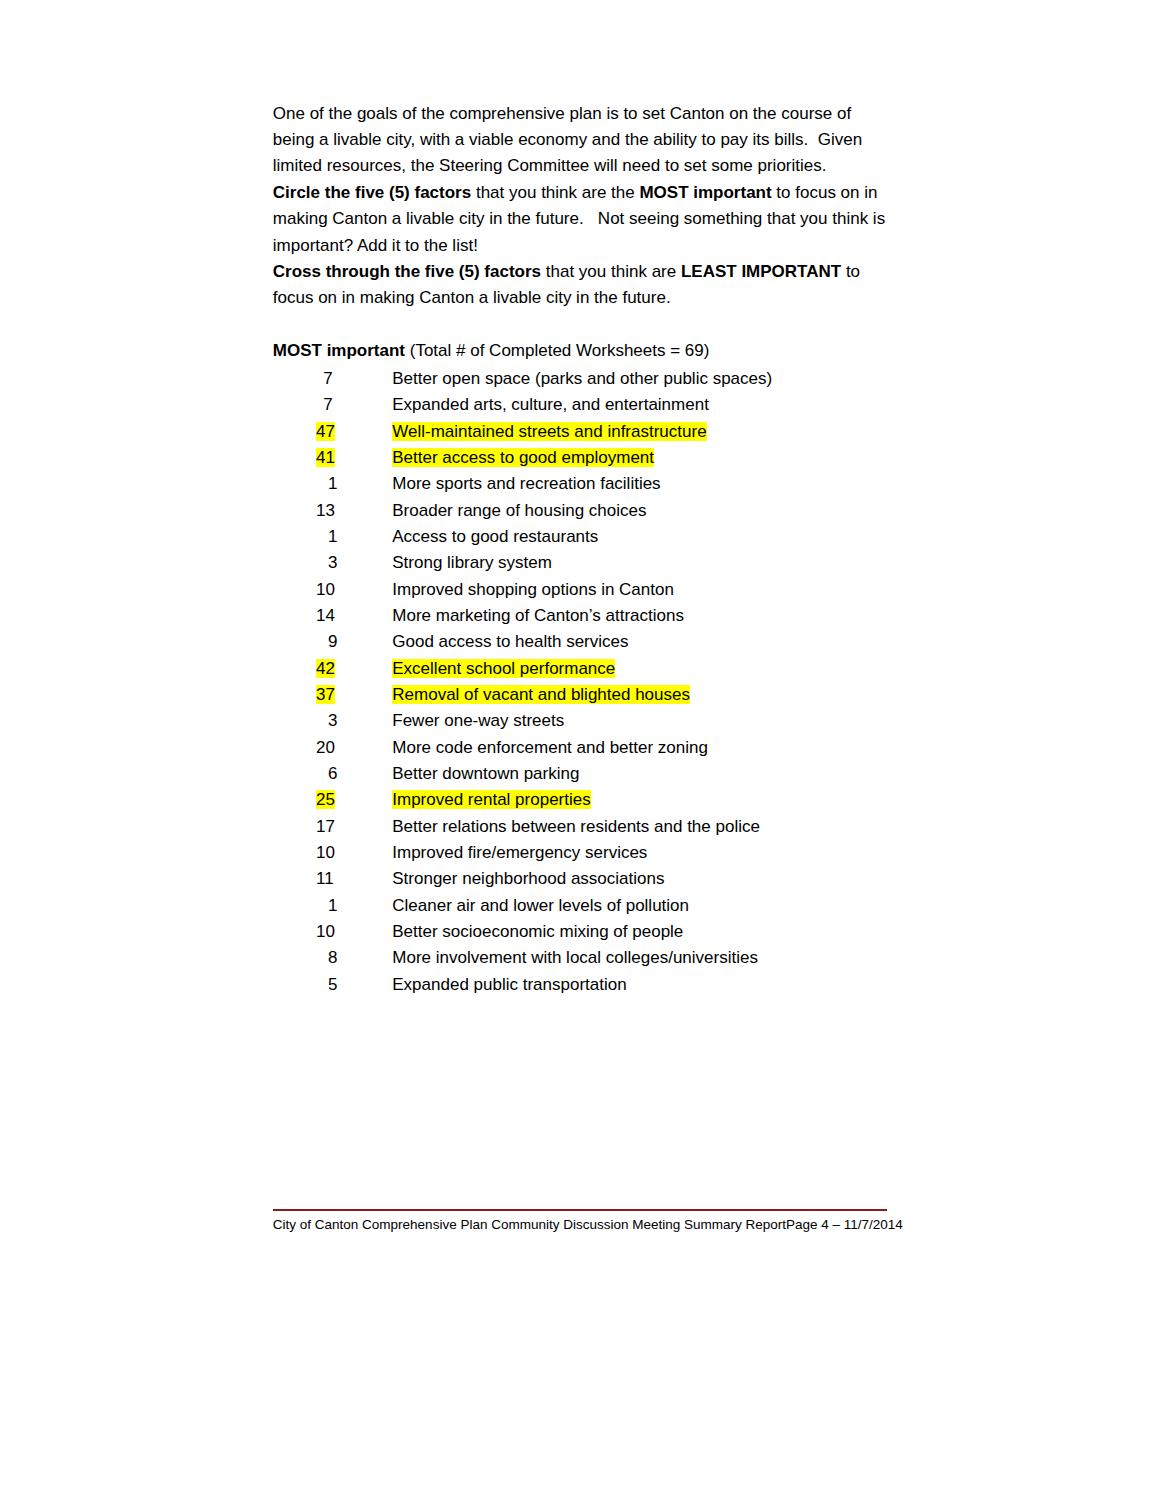One of the goals of the comprehensive plan is to set Canton on the course of being a livable city, with a viable economy and the ability to pay its bills. Given limited resources, the Steering Committee will need to set some priorities.
Circle the five (5) factors that you think are the MOST important to focus on in making Canton a livable city in the future. Not seeing something that you think is important? Add it to the list!
Cross through the five (5) factors that you think are LEAST IMPORTANT to focus on in making Canton a livable city in the future.
MOST important (Total # of Completed Worksheets = 69)
| 7 | Better open space (parks and other public spaces) |
| 7 | Expanded arts, culture, and entertainment |
| 47 | Well-maintained streets and infrastructure |
| 41 | Better access to good employment |
| 1 | More sports and recreation facilities |
| 13 | Broader range of housing choices |
| 1 | Access to good restaurants |
| 3 | Strong library system |
| 10 | Improved shopping options in Canton |
| 14 | More marketing of Canton’s attractions |
| 9 | Good access to health services |
| 42 | Excellent school performance |
| 37 | Removal of vacant and blighted houses |
| 3 | Fewer one-way streets |
| 20 | More code enforcement and better zoning |
| 6 | Better downtown parking |
| 25 | Improved rental properties |
| 17 | Better relations between residents and the police |
| 10 | Improved fire/emergency services |
| 11 | Stronger neighborhood associations |
| 1 | Cleaner air and lower levels of pollution |
| 10 | Better socioeconomic mixing of people |
| 8 | More involvement with local colleges/universities |
| 5 | Expanded public transportation |
City of Canton Comprehensive Plan Community Discussion Meeting Summary Report Page 4 – 11/7/2014